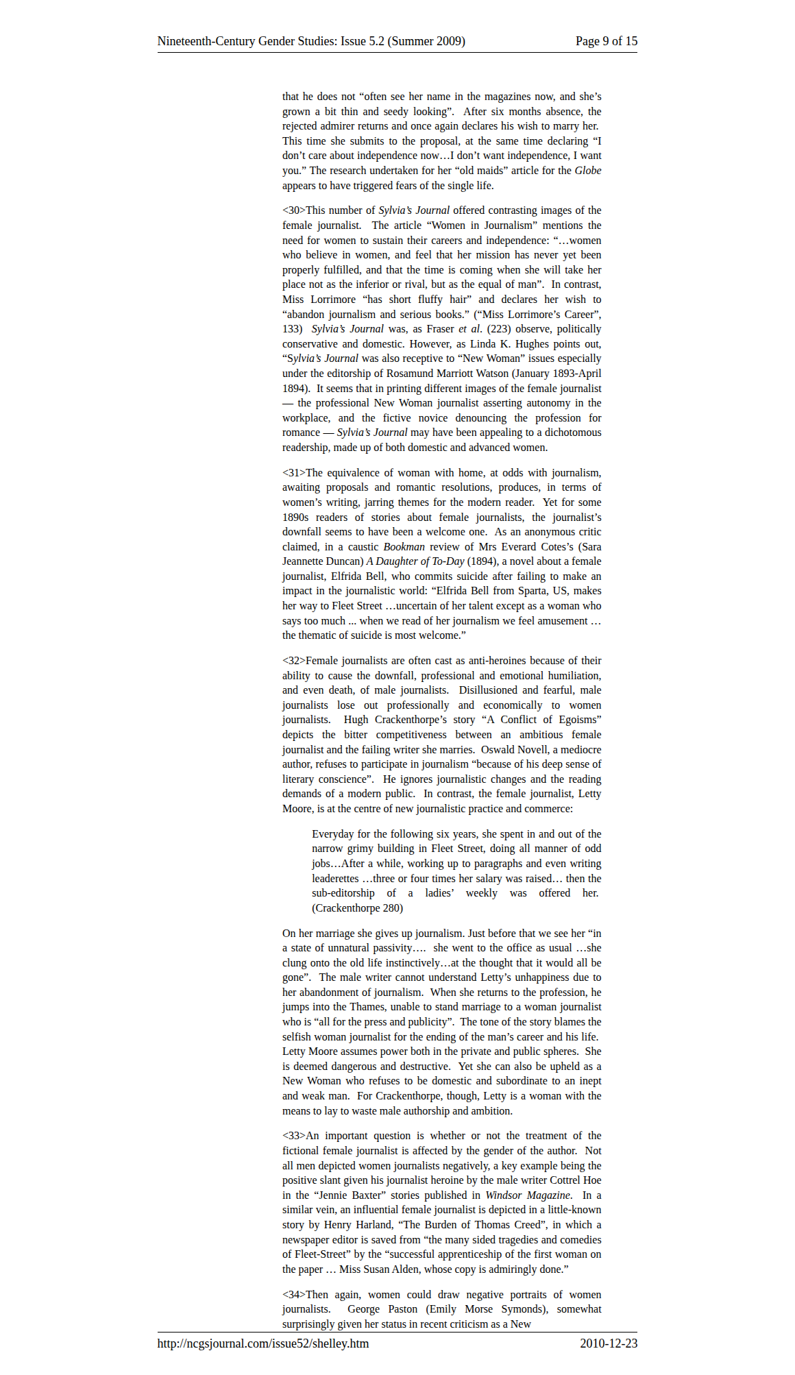Nineteenth-Century Gender Studies: Issue 5.2 (Summer 2009)
Page 9 of 15
that he does not “often see her name in the magazines now, and she’s grown a bit thin and seedy looking”. After six months absence, the rejected admirer returns and once again declares his wish to marry her. This time she submits to the proposal, at the same time declaring “I don’t care about independence now…I don’t want independence, I want you.” The research undertaken for her “old maids” article for the Globe appears to have triggered fears of the single life.
<30>This number of Sylvia’s Journal offered contrasting images of the female journalist. The article “Women in Journalism” mentions the need for women to sustain their careers and independence: “…women who believe in women, and feel that her mission has never yet been properly fulfilled, and that the time is coming when she will take her place not as the inferior or rival, but as the equal of man”. In contrast, Miss Lorrimore “has short fluffy hair” and declares her wish to “abandon journalism and serious books.” (“Miss Lorrimore’s Career”, 133) Sylvia’s Journal was, as Fraser et al. (223) observe, politically conservative and domestic. However, as Linda K. Hughes points out, “Sylvia’s Journal was also receptive to “New Woman” issues especially under the editorship of Rosamund Marriott Watson (January 1893-April 1894). It seems that in printing different images of the female journalist — the professional New Woman journalist asserting autonomy in the workplace, and the fictive novice denouncing the profession for romance — Sylvia’s Journal may have been appealing to a dichotomous readership, made up of both domestic and advanced women.
<31>The equivalence of woman with home, at odds with journalism, awaiting proposals and romantic resolutions, produces, in terms of women’s writing, jarring themes for the modern reader. Yet for some 1890s readers of stories about female journalists, the journalist’s downfall seems to have been a welcome one. As an anonymous critic claimed, in a caustic Bookman review of Mrs Everard Cotes’s (Sara Jeannette Duncan) A Daughter of To-Day (1894), a novel about a female journalist, Elfrida Bell, who commits suicide after failing to make an impact in the journalistic world: “Elfrida Bell from Sparta, US, makes her way to Fleet Street …uncertain of her talent except as a woman who says too much ... when we read of her journalism we feel amusement … the thematic of suicide is most welcome.”
<32>Female journalists are often cast as anti-heroines because of their ability to cause the downfall, professional and emotional humiliation, and even death, of male journalists. Disillusioned and fearful, male journalists lose out professionally and economically to women journalists. Hugh Crackenthorpe’s story “A Conflict of Egoisms” depicts the bitter competitiveness between an ambitious female journalist and the failing writer she marries. Oswald Novell, a mediocre author, refuses to participate in journalism “because of his deep sense of literary conscience”. He ignores journalistic changes and the reading demands of a modern public. In contrast, the female journalist, Letty Moore, is at the centre of new journalistic practice and commerce:
Everyday for the following six years, she spent in and out of the narrow grimy building in Fleet Street, doing all manner of odd jobs…After a while, working up to paragraphs and even writing leaderettes …three or four times her salary was raised… then the sub-editorship of a ladies’ weekly was offered her. (Crackenthorpe 280)
On her marriage she gives up journalism. Just before that we see her “in a state of unnatural passivity…. she went to the office as usual …she clung onto the old life instinctively…at the thought that it would all be gone”. The male writer cannot understand Letty’s unhappiness due to her abandonment of journalism. When she returns to the profession, he jumps into the Thames, unable to stand marriage to a woman journalist who is “all for the press and publicity”. The tone of the story blames the selfish woman journalist for the ending of the man’s career and his life. Letty Moore assumes power both in the private and public spheres. She is deemed dangerous and destructive. Yet she can also be upheld as a New Woman who refuses to be domestic and subordinate to an inept and weak man. For Crackenthorpe, though, Letty is a woman with the means to lay to waste male authorship and ambition.
<33>An important question is whether or not the treatment of the fictional female journalist is affected by the gender of the author. Not all men depicted women journalists negatively, a key example being the positive slant given his journalist heroine by the male writer Cottrel Hoe in the “Jennie Baxter” stories published in Windsor Magazine. In a similar vein, an influential female journalist is depicted in a little-known story by Henry Harland, “The Burden of Thomas Creed”, in which a newspaper editor is saved from “the many sided tragedies and comedies of Fleet-Street” by the “successful apprenticeship of the first woman on the paper … Miss Susan Alden, whose copy is admiringly done.”
<34>Then again, women could draw negative portraits of women journalists. George Paston (Emily Morse Symonds), somewhat surprisingly given her status in recent criticism as a New
http://ncgsjournal.com/issue52/shelley.htm
2010-12-23